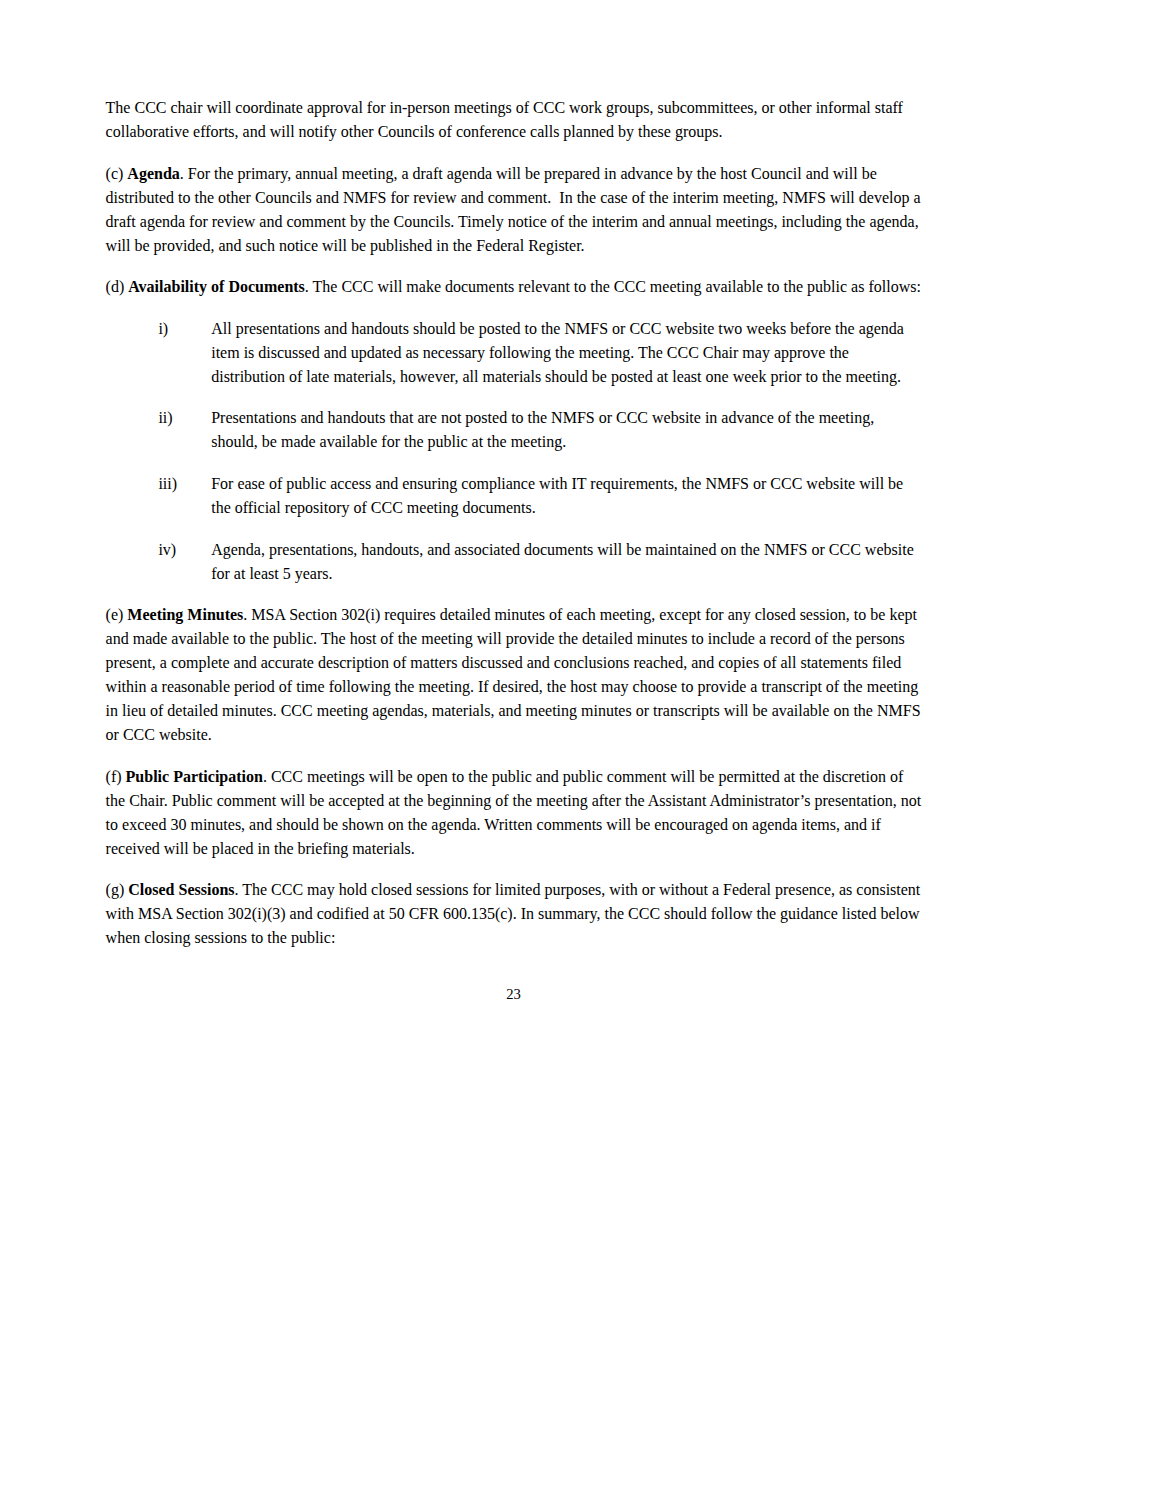The CCC chair will coordinate approval for in-person meetings of CCC work groups, subcommittees, or other informal staff collaborative efforts, and will notify other Councils of conference calls planned by these groups.
(c) Agenda. For the primary, annual meeting, a draft agenda will be prepared in advance by the host Council and will be distributed to the other Councils and NMFS for review and comment. In the case of the interim meeting, NMFS will develop a draft agenda for review and comment by the Councils. Timely notice of the interim and annual meetings, including the agenda, will be provided, and such notice will be published in the Federal Register.
(d) Availability of Documents. The CCC will make documents relevant to the CCC meeting available to the public as follows:
i) All presentations and handouts should be posted to the NMFS or CCC website two weeks before the agenda item is discussed and updated as necessary following the meeting. The CCC Chair may approve the distribution of late materials, however, all materials should be posted at least one week prior to the meeting.
ii) Presentations and handouts that are not posted to the NMFS or CCC website in advance of the meeting, should, be made available for the public at the meeting.
iii) For ease of public access and ensuring compliance with IT requirements, the NMFS or CCC website will be the official repository of CCC meeting documents.
iv) Agenda, presentations, handouts, and associated documents will be maintained on the NMFS or CCC website for at least 5 years.
(e) Meeting Minutes. MSA Section 302(i) requires detailed minutes of each meeting, except for any closed session, to be kept and made available to the public. The host of the meeting will provide the detailed minutes to include a record of the persons present, a complete and accurate description of matters discussed and conclusions reached, and copies of all statements filed within a reasonable period of time following the meeting. If desired, the host may choose to provide a transcript of the meeting in lieu of detailed minutes. CCC meeting agendas, materials, and meeting minutes or transcripts will be available on the NMFS or CCC website.
(f) Public Participation. CCC meetings will be open to the public and public comment will be permitted at the discretion of the Chair. Public comment will be accepted at the beginning of the meeting after the Assistant Administrator’s presentation, not to exceed 30 minutes, and should be shown on the agenda. Written comments will be encouraged on agenda items, and if received will be placed in the briefing materials.
(g) Closed Sessions. The CCC may hold closed sessions for limited purposes, with or without a Federal presence, as consistent with MSA Section 302(i)(3) and codified at 50 CFR 600.135(c). In summary, the CCC should follow the guidance listed below when closing sessions to the public:
23